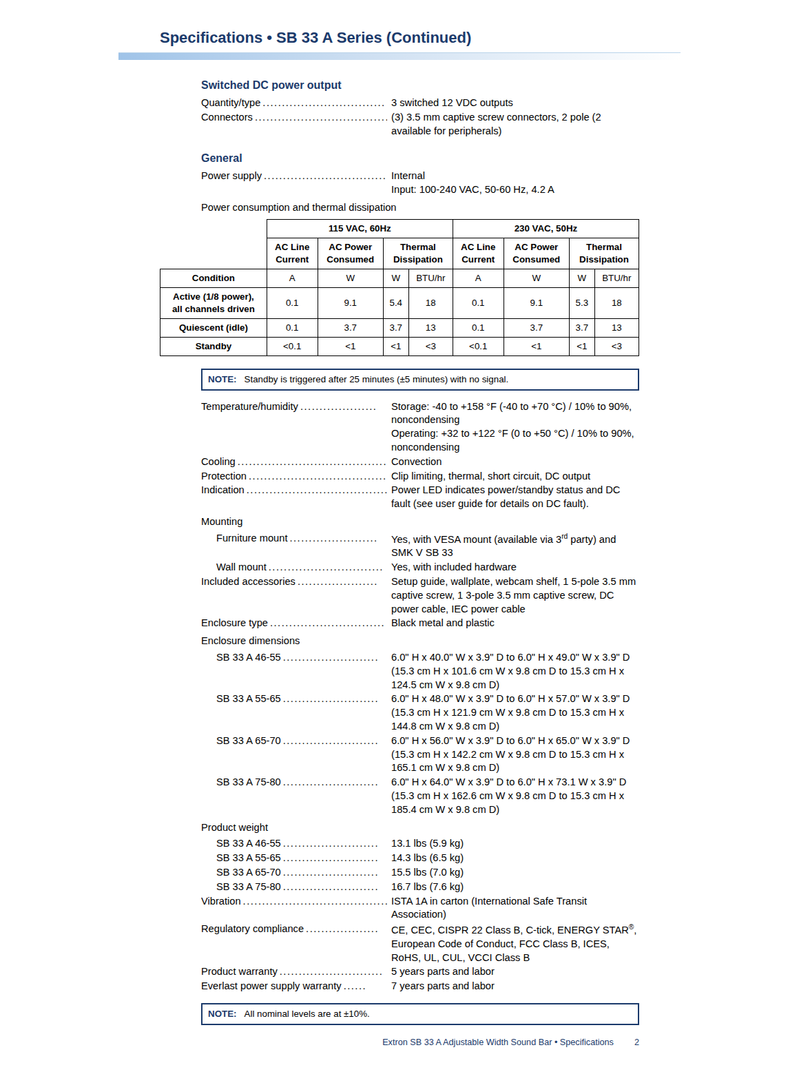Specifications • SB 33 A Series (Continued)
Switched DC power output
Quantity/type................................
3 switched 12 VDC outputs
Connectors...................................
(3) 3.5 mm captive screw connectors, 2 pole (2 available for peripherals)
General
Power supply................................
Internal
Input: 100-240 VAC, 50-60 Hz, 4.2 A
Power consumption and thermal dissipation
| | 115 VAC, 60Hz | 230 VAC, 50Hz |
| | AC Line Current | AC Power Consumed | Thermal Dissipation | AC Line Current | AC Power Consumed | Thermal Dissipation |
| Condition | A | W | W | BTU/hr | A | W | W | BTU/hr |
| Active (1/8 power), all channels driven | 0.1 | 9.1 | 5.4 | 18 | 0.1 | 9.1 | 5.3 | 18 |
| Quiescent (idle) | 0.1 | 3.7 | 3.7 | 13 | 0.1 | 3.7 | 3.7 | 13 |
| Standby | <0.1 | <1 | <1 | <3 | <0.1 | <1 | <1 | <3 |
NOTE: Standby is triggered after 25 minutes (±5 minutes) with no signal.
Temperature/humidity....................
Storage: -40 to +158 °F (-40 to +70 °C) / 10% to 90%, noncondensing
Operating: +32 to +122 °F (0 to +50 °C) / 10% to 90%, noncondensing
Cooling..........................................
Convection
Protection......................................
Clip limiting, thermal, short circuit, DC output
Indication.......................................
Power LED indicates power/standby status and DC fault (see user guide for details on DC fault).
Mounting
Furniture mount.......................
Yes, with VESA mount (available via 3rd party) and SMK V SB 33
Wall mount..............................
Yes, with included hardware
Included accessories.....................
Setup guide, wallplate, webcam shelf, 1 5-pole 3.5 mm captive screw, 1 3-pole 3.5 mm captive screw, DC power cable, IEC power cable
Enclosure type..............................
Black metal and plastic
Enclosure dimensions
SB 33 A 46-55.........................
6.0" H x 40.0" W x 3.9" D to 6.0" H x 49.0" W x 3.9" D
(15.3 cm H x 101.6 cm W x 9.8 cm D to 15.3 cm H x 124.5 cm W x 9.8 cm D)
SB 33 A 55-65.........................
6.0" H x 48.0" W x 3.9" D to 6.0" H x 57.0" W x 3.9" D
(15.3 cm H x 121.9 cm W x 9.8 cm D to 15.3 cm H x 144.8 cm W x 9.8 cm D)
SB 33 A 65-70.........................
6.0" H x 56.0" W x 3.9" D to 6.0" H x 65.0" W x 3.9" D
(15.3 cm H x 142.2 cm W x 9.8 cm D to 15.3 cm H x 165.1 cm W x 9.8 cm D)
SB 33 A 75-80.........................
6.0" H x 64.0" W x 3.9" D to 6.0" H x 73.1 W x 3.9" D
(15.3 cm H x 162.6 cm W x 9.8 cm D to 15.3 cm H x 185.4 cm W x 9.8 cm D)
Product weight
SB 33 A 46-55.........................
13.1 lbs (5.9 kg)
SB 33 A 55-65.........................
14.3 lbs (6.5 kg)
SB 33 A 65-70.........................
15.5 lbs (7.0 kg)
SB 33 A 75-80.........................
16.7 lbs (7.6 kg)
Vibration........................................
ISTA 1A in carton (International Safe Transit Association)
Regulatory compliance...................
CE, CEC, CISPR 22 Class B, C-tick, ENERGY STAR®, European Code of Conduct, FCC Class B, ICES, RoHS, UL, CUL, VCCI Class B
Product warranty...........................
5 years parts and labor
Everlast power supply warranty......
7 years parts and labor
NOTE: All nominal levels are at ±10%.
Extron SB 33 A Adjustable Width Sound Bar • Specifications2